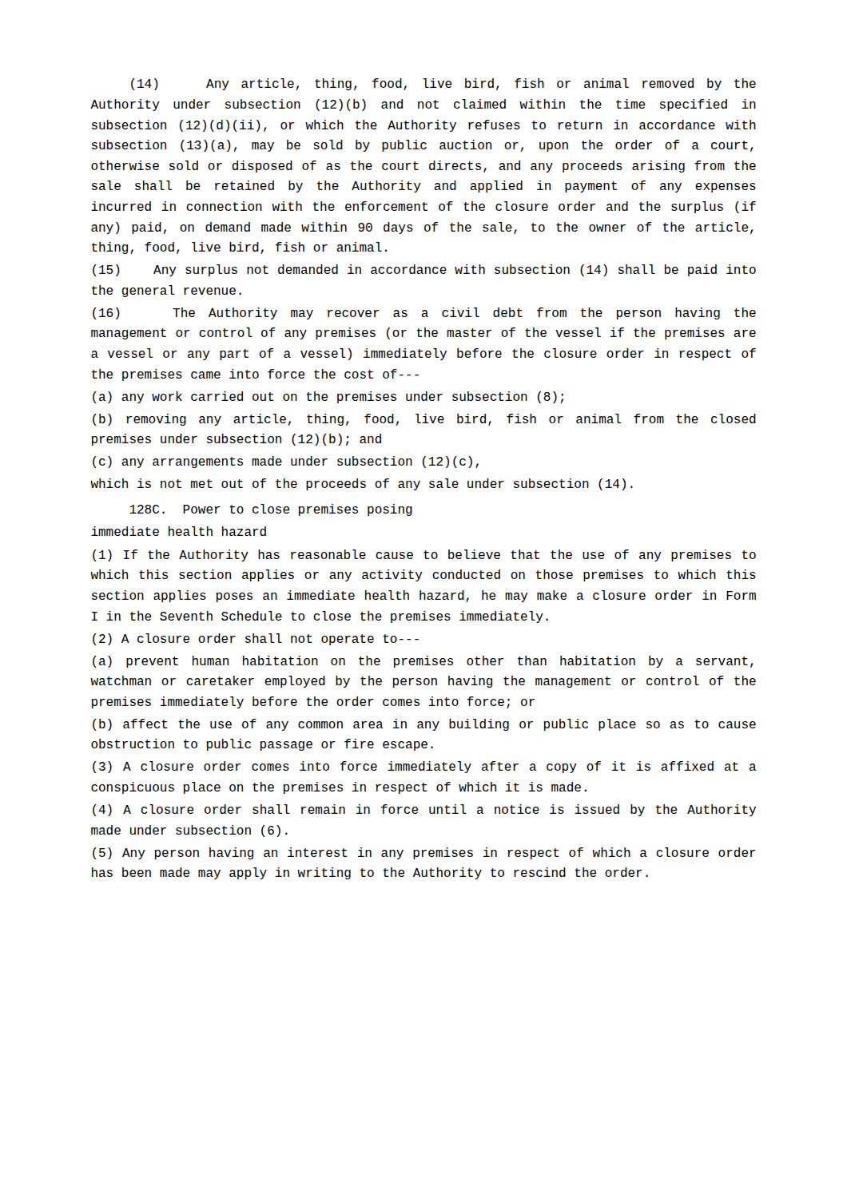(14) Any article, thing, food, live bird, fish or animal removed by the Authority under subsection (12)(b) and not claimed within the time specified in subsection (12)(d)(ii), or which the Authority refuses to return in accordance with subsection (13)(a), may be sold by public auction or, upon the order of a court, otherwise sold or disposed of as the court directs, and any proceeds arising from the sale shall be retained by the Authority and applied in payment of any expenses incurred in connection with the enforcement of the closure order and the surplus (if any) paid, on demand made within 90 days of the sale, to the owner of the article, thing, food, live bird, fish or animal.
(15) Any surplus not demanded in accordance with subsection (14) shall be paid into the general revenue.
(16) The Authority may recover as a civil debt from the person having the management or control of any premises (or the master of the vessel if the premises are a vessel or any part of a vessel) immediately before the closure order in respect of the premises came into force the cost of---
(a) any work carried out on the premises under subsection (8);
(b) removing any article, thing, food, live bird, fish or animal from the closed premises under subsection (12)(b); and
(c) any arrangements made under subsection (12)(c),
which is not met out of the proceeds of any sale under subsection (14).
128C. Power to close premises posing
immediate health hazard
(1) If the Authority has reasonable cause to believe that the use of any premises to which this section applies or any activity conducted on those premises to which this section applies poses an immediate health hazard, he may make a closure order in Form I in the Seventh Schedule to close the premises immediately.
(2) A closure order shall not operate to---
(a) prevent human habitation on the premises other than habitation by a servant, watchman or caretaker employed by the person having the management or control of the premises immediately before the order comes into force; or
(b) affect the use of any common area in any building or public place so as to cause obstruction to public passage or fire escape.
(3) A closure order comes into force immediately after a copy of it is affixed at a conspicuous place on the premises in respect of which it is made.
(4) A closure order shall remain in force until a notice is issued by the Authority made under subsection (6).
(5) Any person having an interest in any premises in respect of which a closure order has been made may apply in writing to the Authority to rescind the order.